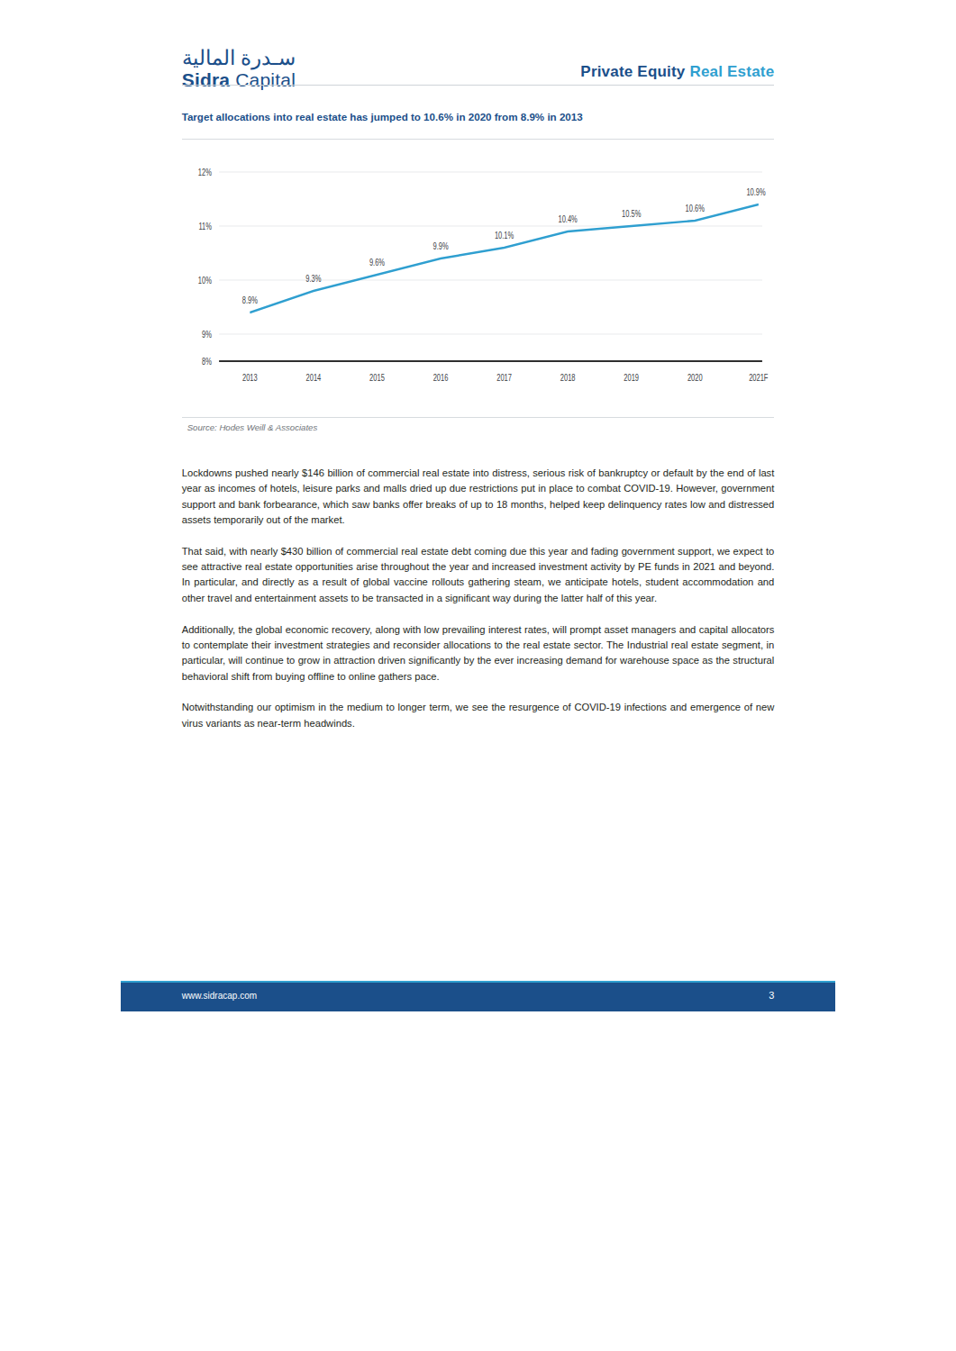سـدرة المالية
Sidra Capital
Private Equity Real Estate
Target allocations into real estate has jumped to 10.6% in 2020 from 8.9% in 2013
12% 11% 10% 9% 8% 2013 2014 2015 2016 2017 2018 2019 2020 2021F 8.9% 9.3% 9.6% 9.9% 10.1% 10.4% 10.5% 10.6% 10.9%
Source: Hodes Weill & Associates
Lockdowns pushed nearly $146 billion of commercial real estate into distress, serious risk of bankruptcy or default by the end of last year as incomes of hotels, leisure parks and malls dried up due restrictions put in place to combat COVID-19. However, government support and bank forbearance, which saw banks offer breaks of up to 18 months, helped keep delinquency rates low and distressed assets temporarily out of the market.
That said, with nearly $430 billion of commercial real estate debt coming due this year and fading government support, we expect to see attractive real estate opportunities arise throughout the year and increased investment activity by PE funds in 2021 and beyond. In particular, and directly as a result of global vaccine rollouts gathering steam, we anticipate hotels, student accommodation and other travel and entertainment assets to be transacted in a significant way during the latter half of this year.
Additionally, the global economic recovery, along with low prevailing interest rates, will prompt asset managers and capital allocators to contemplate their investment strategies and reconsider allocations to the real estate sector. The Industrial real estate segment, in particular, will continue to grow in attraction driven significantly by the ever increasing demand for warehouse space as the structural behavioral shift from buying offline to online gathers pace.
Notwithstanding our optimism in the medium to longer term, we see the resurgence of COVID-19 infections and emergence of new virus variants as near-term headwinds.
www.sidracap.com 3